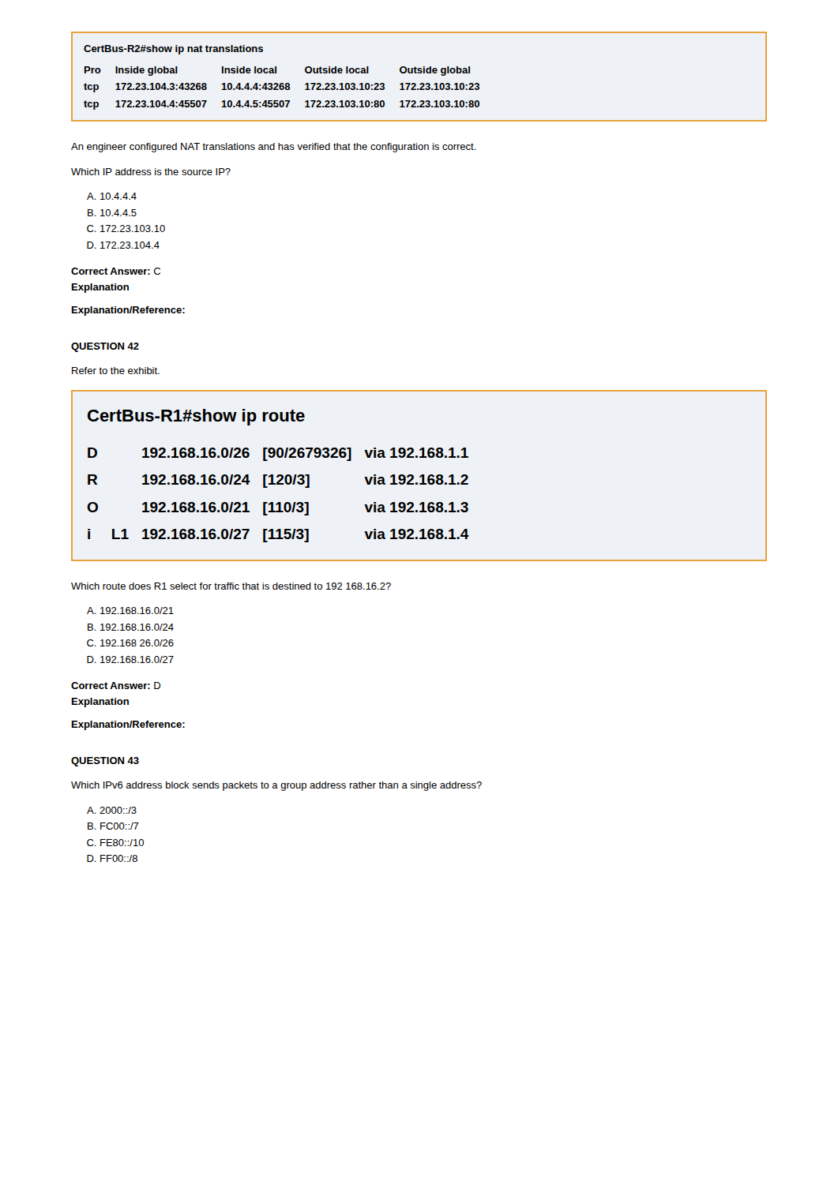CertBus-R2#show ip nat translations
| Pro | Inside global | Inside local | Outside local | Outside global |
| --- | --- | --- | --- | --- |
| tcp | 172.23.104.3:43268 | 10.4.4.4:43268 | 172.23.103.10:23 | 172.23.103.10:23 |
| tcp | 172.23.104.4:45507 | 10.4.4.5:45507 | 172.23.103.10:80 | 172.23.103.10:80 |
An engineer configured NAT translations and has verified that the configuration is correct.
Which IP address is the source IP?
10.4.4.4
10.4.4.5
172.23.103.10
172.23.104.4
Correct Answer: C
Explanation
Explanation/Reference:
QUESTION 42
Refer to the exhibit.
CertBus-R1#show ip route
| D | | 192.168.16.0/26 | [90/2679326] | via 192.168.1.1 |
| R | | 192.168.16.0/24 | [120/3] | via 192.168.1.2 |
| O | | 192.168.16.0/21 | [110/3] | via 192.168.1.3 |
| i | L1 | 192.168.16.0/27 | [115/3] | via 192.168.1.4 |
Which route does R1 select for traffic that is destined to 192 168.16.2?
192.168.16.0/21
192.168.16.0/24
192.168 26.0/26
192.168.16.0/27
Correct Answer: D
Explanation
Explanation/Reference:
QUESTION 43
Which IPv6 address block sends packets to a group address rather than a single address?
2000::/3
FC00::/7
FE80::/10
FF00::/8